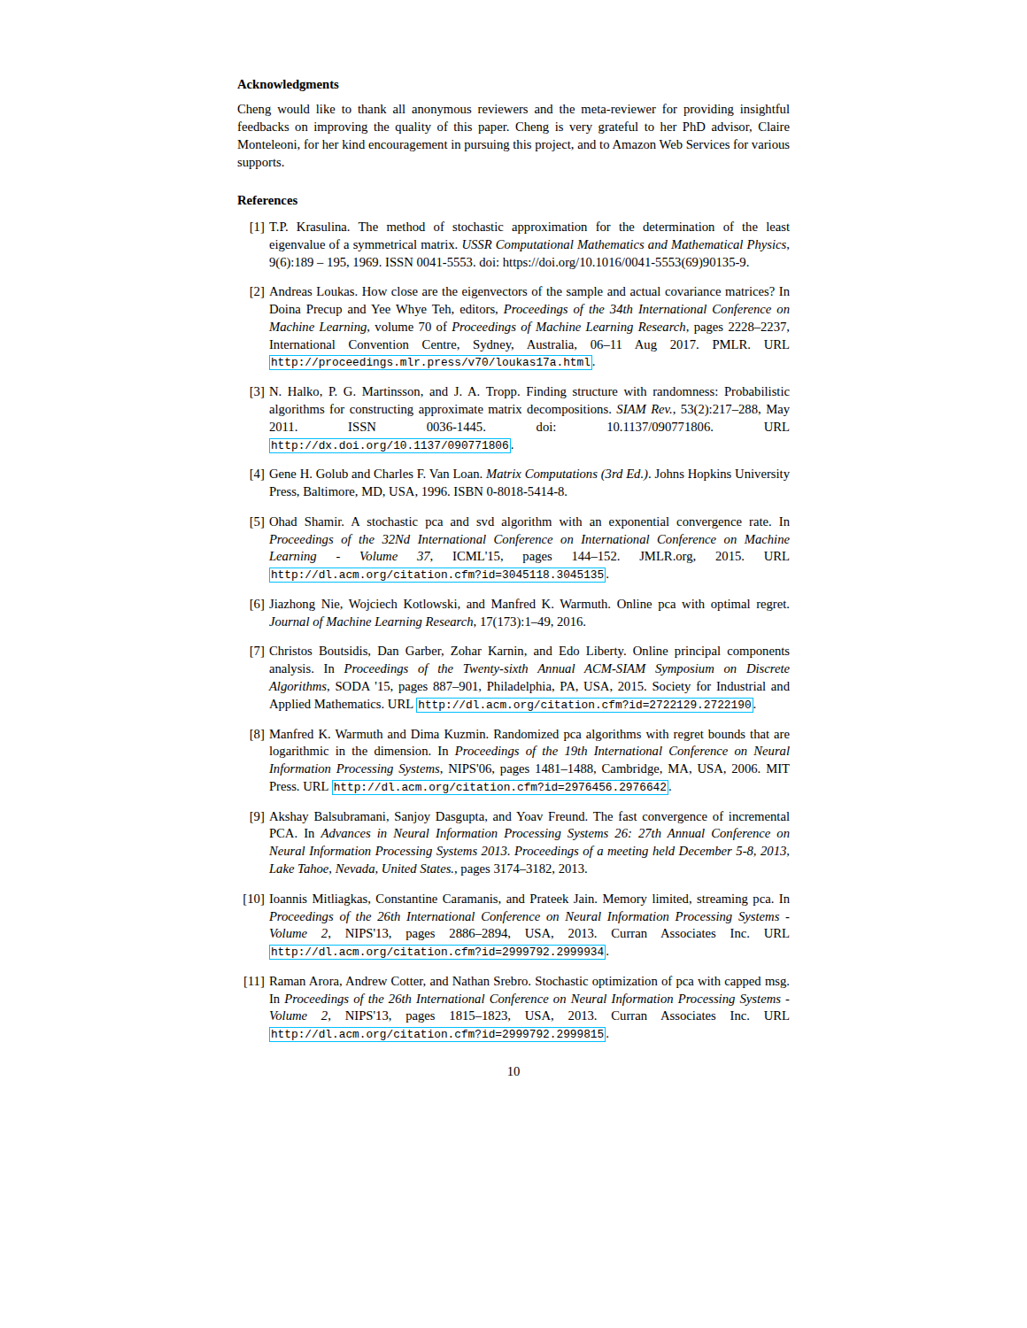Acknowledgments
Cheng would like to thank all anonymous reviewers and the meta-reviewer for providing insightful feedbacks on improving the quality of this paper. Cheng is very grateful to her PhD advisor, Claire Monteleoni, for her kind encouragement in pursuing this project, and to Amazon Web Services for various supports.
References
T.P. Krasulina. The method of stochastic approximation for the determination of the least eigenvalue of a symmetrical matrix. USSR Computational Mathematics and Mathematical Physics, 9(6):189 – 195, 1969. ISSN 0041-5553. doi: https://doi.org/10.1016/0041-5553(69)90135-9.
Andreas Loukas. How close are the eigenvectors of the sample and actual covariance matrices? In Doina Precup and Yee Whye Teh, editors, Proceedings of the 34th International Conference on Machine Learning, volume 70 of Proceedings of Machine Learning Research, pages 2228–2237, International Convention Centre, Sydney, Australia, 06–11 Aug 2017. PMLR. URL http://proceedings.mlr.press/v70/loukas17a.html.
N. Halko, P. G. Martinsson, and J. A. Tropp. Finding structure with randomness: Probabilistic algorithms for constructing approximate matrix decompositions. SIAM Rev., 53(2):217–288, May 2011. ISSN 0036-1445. doi: 10.1137/090771806. URL http://dx.doi.org/10.1137/090771806.
Gene H. Golub and Charles F. Van Loan. Matrix Computations (3rd Ed.). Johns Hopkins University Press, Baltimore, MD, USA, 1996. ISBN 0-8018-5414-8.
Ohad Shamir. A stochastic pca and svd algorithm with an exponential convergence rate. In Proceedings of the 32Nd International Conference on International Conference on Machine Learning - Volume 37, ICML'15, pages 144–152. JMLR.org, 2015. URL http://dl.acm.org/citation.cfm?id=3045118.3045135.
Jiazhong Nie, Wojciech Kotlowski, and Manfred K. Warmuth. Online pca with optimal regret. Journal of Machine Learning Research, 17(173):1–49, 2016.
Christos Boutsidis, Dan Garber, Zohar Karnin, and Edo Liberty. Online principal components analysis. In Proceedings of the Twenty-sixth Annual ACM-SIAM Symposium on Discrete Algorithms, SODA '15, pages 887–901, Philadelphia, PA, USA, 2015. Society for Industrial and Applied Mathematics. URL http://dl.acm.org/citation.cfm?id=2722129.2722190.
Manfred K. Warmuth and Dima Kuzmin. Randomized pca algorithms with regret bounds that are logarithmic in the dimension. In Proceedings of the 19th International Conference on Neural Information Processing Systems, NIPS'06, pages 1481–1488, Cambridge, MA, USA, 2006. MIT Press. URL http://dl.acm.org/citation.cfm?id=2976456.2976642.
Akshay Balsubramani, Sanjoy Dasgupta, and Yoav Freund. The fast convergence of incremental PCA. In Advances in Neural Information Processing Systems 26: 27th Annual Conference on Neural Information Processing Systems 2013. Proceedings of a meeting held December 5-8, 2013, Lake Tahoe, Nevada, United States., pages 3174–3182, 2013.
Ioannis Mitliagkas, Constantine Caramanis, and Prateek Jain. Memory limited, streaming pca. In Proceedings of the 26th International Conference on Neural Information Processing Systems - Volume 2, NIPS'13, pages 2886–2894, USA, 2013. Curran Associates Inc. URL http://dl.acm.org/citation.cfm?id=2999792.2999934.
Raman Arora, Andrew Cotter, and Nathan Srebro. Stochastic optimization of pca with capped msg. In Proceedings of the 26th International Conference on Neural Information Processing Systems - Volume 2, NIPS'13, pages 1815–1823, USA, 2013. Curran Associates Inc. URL http://dl.acm.org/citation.cfm?id=2999792.2999815.
10